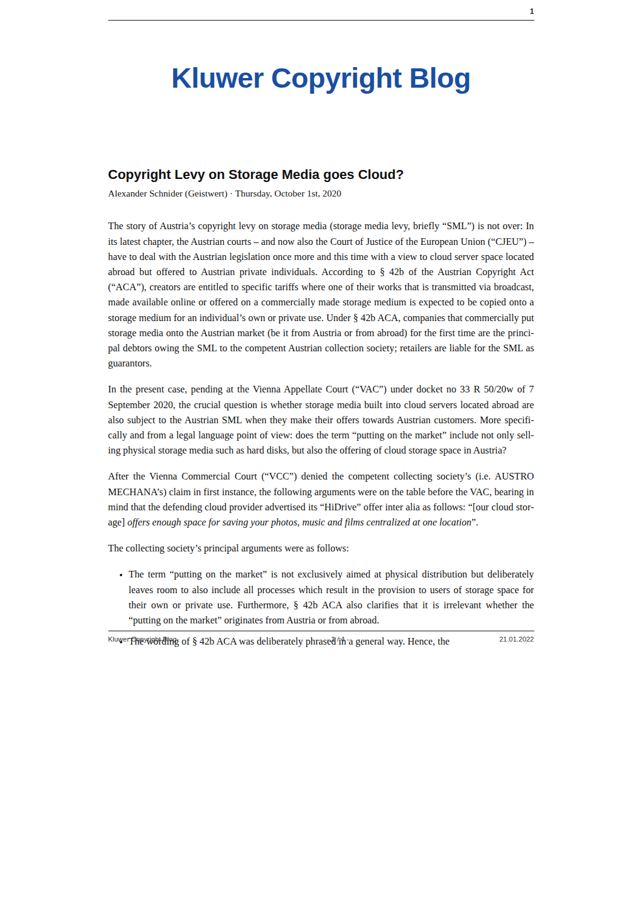1
Kluwer Copyright Blog
Copyright Levy on Storage Media goes Cloud?
Alexander Schnider (Geistwert) · Thursday, October 1st, 2020
The story of Austria’s copyright levy on storage media (storage media levy, briefly “SML”) is not over: In its latest chapter, the Austrian courts – and now also the Court of Justice of the European Union (“CJEU”) – have to deal with the Austrian legislation once more and this time with a view to cloud server space located abroad but offered to Austrian private individuals. According to § 42b of the Austrian Copyright Act (“ACA”), creators are entitled to specific tariffs where one of their works that is transmitted via broadcast, made available online or offered on a commercially made storage medium is expected to be copied onto a storage medium for an individual’s own or private use. Under § 42b ACA, companies that commercially put storage media onto the Austrian market (be it from Austria or from abroad) for the first time are the principal debtors owing the SML to the competent Austrian collection society; retailers are liable for the SML as guarantors.
In the present case, pending at the Vienna Appellate Court (“VAC”) under docket no 33 R 50/20w of 7 September 2020, the crucial question is whether storage media built into cloud servers located abroad are also subject to the Austrian SML when they make their offers towards Austrian customers. More specifically and from a legal language point of view: does the term “putting on the market” include not only selling physical storage media such as hard disks, but also the offering of cloud storage space in Austria?
After the Vienna Commercial Court (“VCC”) denied the competent collecting society’s (i.e. AUSTRO MECHANA’s) claim in first instance, the following arguments were on the table before the VAC, bearing in mind that the defending cloud provider advertised its “HiDrive” offer inter alia as follows: “[our cloud storage] offers enough space for saving your photos, music and films centralized at one location”.
The collecting society’s principal arguments were as follows:
The term “putting on the market” is not exclusively aimed at physical distribution but deliberately leaves room to also include all processes which result in the provision to users of storage space for their own or private use. Furthermore, § 42b ACA also clarifies that it is irrelevant whether the “putting on the market” originates from Austria or from abroad.
The wording of § 42b ACA was deliberately phrased in a general way. Hence, the
Kluwer Copyright Blog
- 1 / 4 -
21.01.2022